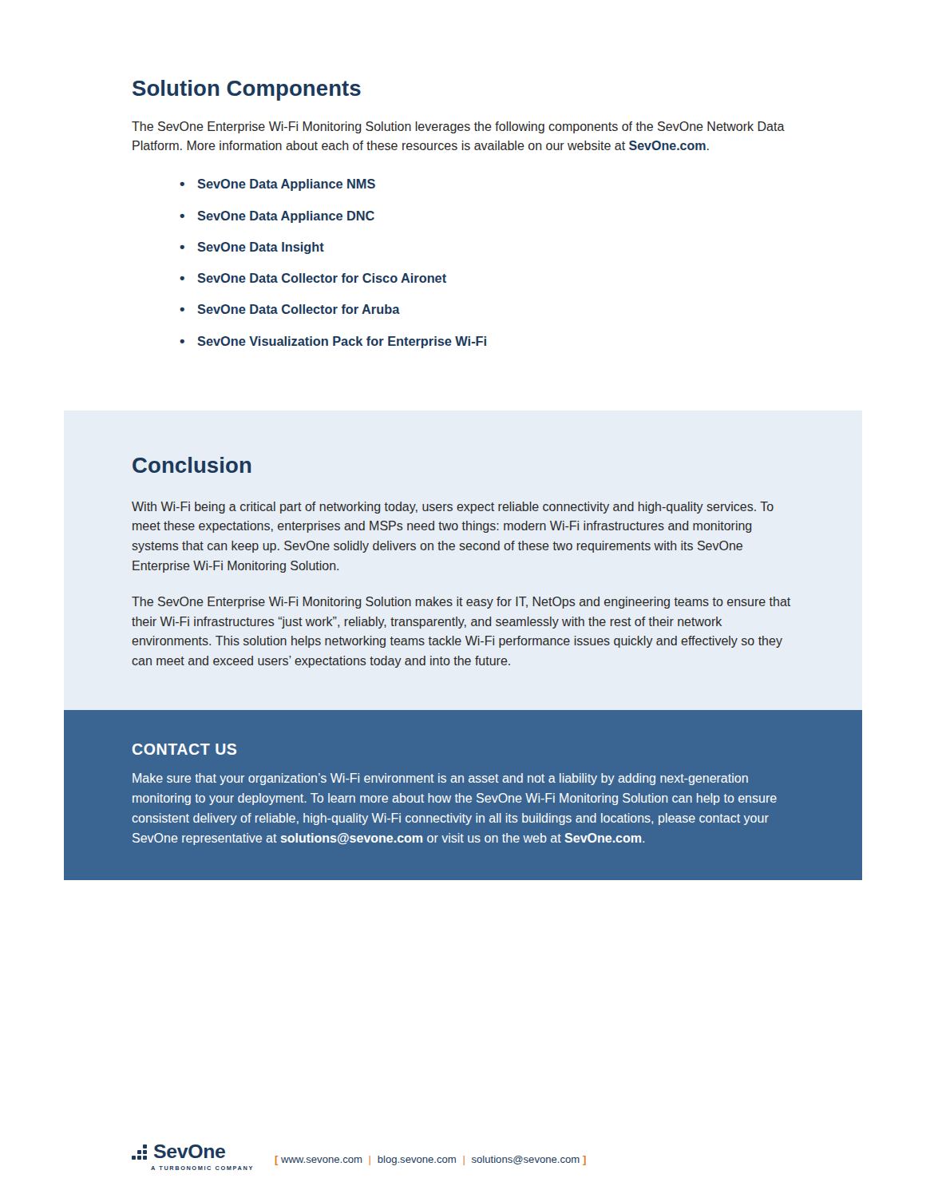Solution Components
The SevOne Enterprise Wi-Fi Monitoring Solution leverages the following components of the SevOne Network Data Platform. More information about each of these resources is available on our website at SevOne.com.
SevOne Data Appliance NMS
SevOne Data Appliance DNC
SevOne Data Insight
SevOne Data Collector for Cisco Aironet
SevOne Data Collector for Aruba
SevOne Visualization Pack for Enterprise Wi-Fi
Conclusion
With Wi-Fi being a critical part of networking today, users expect reliable connectivity and high-quality services. To meet these expectations, enterprises and MSPs need two things: modern Wi-Fi infrastructures and monitoring systems that can keep up. SevOne solidly delivers on the second of these two requirements with its SevOne Enterprise Wi-Fi Monitoring Solution.
The SevOne Enterprise Wi-Fi Monitoring Solution makes it easy for IT, NetOps and engineering teams to ensure that their Wi-Fi infrastructures “just work”, reliably, transparently, and seamlessly with the rest of their network environments. This solution helps networking teams tackle Wi-Fi performance issues quickly and effectively so they can meet and exceed users’ expectations today and into the future.
CONTACT US
Make sure that your organization’s Wi-Fi environment is an asset and not a liability by adding next-generation monitoring to your deployment. To learn more about how the SevOne Wi-Fi Monitoring Solution can help to ensure consistent delivery of reliable, high-quality Wi-Fi connectivity in all its buildings and locations, please contact your SevOne representative at solutions@sevone.com or visit us on the web at SevOne.com.
SevOne
A TURBONOMIC COMPANY
[ www.sevone.com | blog.sevone.com | solutions@sevone.com ]